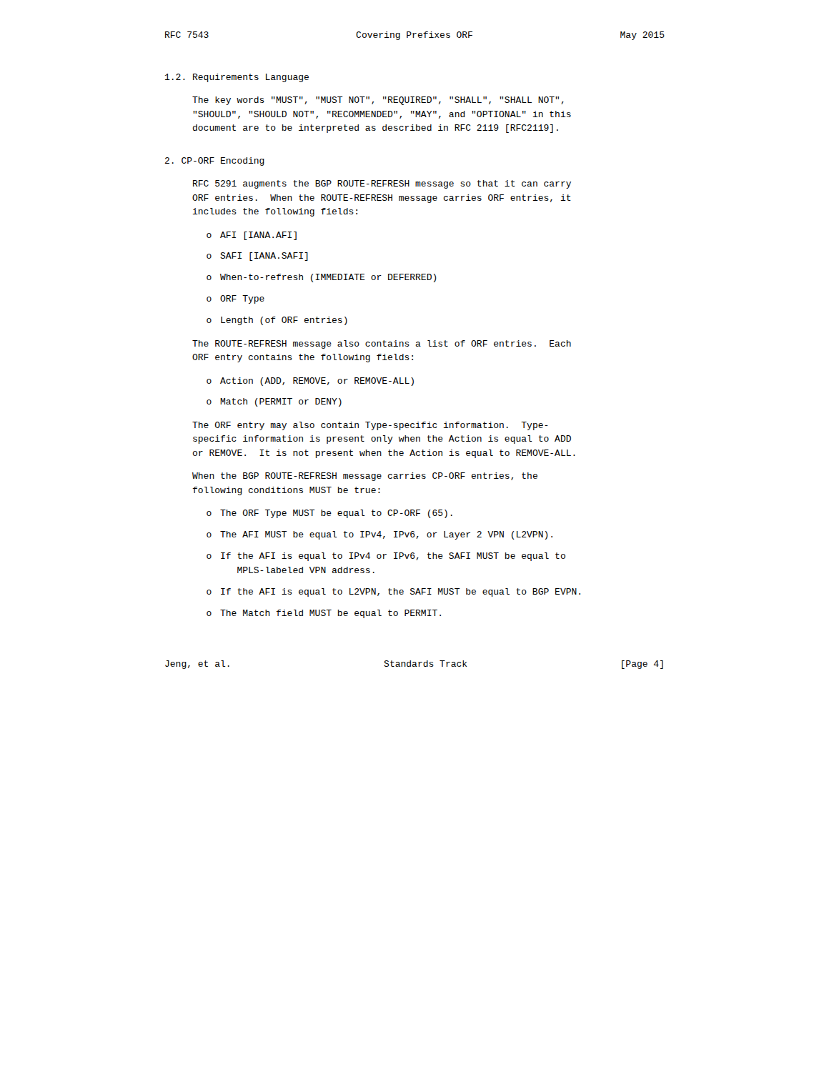RFC 7543 Covering Prefixes ORF May 2015
1.2. Requirements Language
The key words "MUST", "MUST NOT", "REQUIRED", "SHALL", "SHALL NOT", "SHOULD", "SHOULD NOT", "RECOMMENDED", "MAY", and "OPTIONAL" in this document are to be interpreted as described in RFC 2119 [RFC2119].
2. CP-ORF Encoding
RFC 5291 augments the BGP ROUTE-REFRESH message so that it can carry ORF entries. When the ROUTE-REFRESH message carries ORF entries, it includes the following fields:
AFI [IANA.AFI]
SAFI [IANA.SAFI]
When-to-refresh (IMMEDIATE or DEFERRED)
ORF Type
Length (of ORF entries)
The ROUTE-REFRESH message also contains a list of ORF entries. Each ORF entry contains the following fields:
Action (ADD, REMOVE, or REMOVE-ALL)
Match (PERMIT or DENY)
The ORF entry may also contain Type-specific information. Type- specific information is present only when the Action is equal to ADD or REMOVE. It is not present when the Action is equal to REMOVE-ALL.
When the BGP ROUTE-REFRESH message carries CP-ORF entries, the following conditions MUST be true:
The ORF Type MUST be equal to CP-ORF (65).
The AFI MUST be equal to IPv4, IPv6, or Layer 2 VPN (L2VPN).
If the AFI is equal to IPv4 or IPv6, the SAFI MUST be equal to MPLS-labeled VPN address.
If the AFI is equal to L2VPN, the SAFI MUST be equal to BGP EVPN.
The Match field MUST be equal to PERMIT.
Jeng, et al. Standards Track [Page 4]